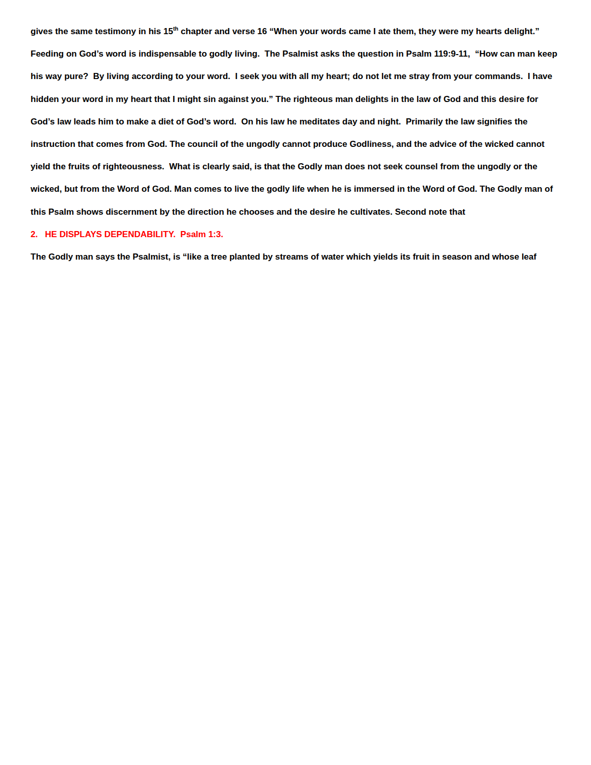gives the same testimony in his 15th chapter and verse 16 “When your words came I ate them, they were my hearts delight.” Feeding on God’s word is indispensable to godly living. The Psalmist asks the question in Psalm 119:9-11, “How can man keep his way pure? By living according to your word. I seek you with all my heart; do not let me stray from your commands. I have hidden your word in my heart that I might sin against you.” The righteous man delights in the law of God and this desire for God’s law leads him to make a diet of God’s word. On his law he meditates day and night. Primarily the law signifies the instruction that comes from God. The council of the ungodly cannot produce Godliness, and the advice of the wicked cannot yield the fruits of righteousness. What is clearly said, is that the Godly man does not seek counsel from the ungodly or the wicked, but from the Word of God. Man comes to live the godly life when he is immersed in the Word of God. The Godly man of this Psalm shows discernment by the direction he chooses and the desire he cultivates. Second note that
2. HE DISPLAYS DEPENDABILITY. Psalm 1:3.
The Godly man says the Psalmist, is “like a tree planted by streams of water which yields its fruit in season and whose leaf